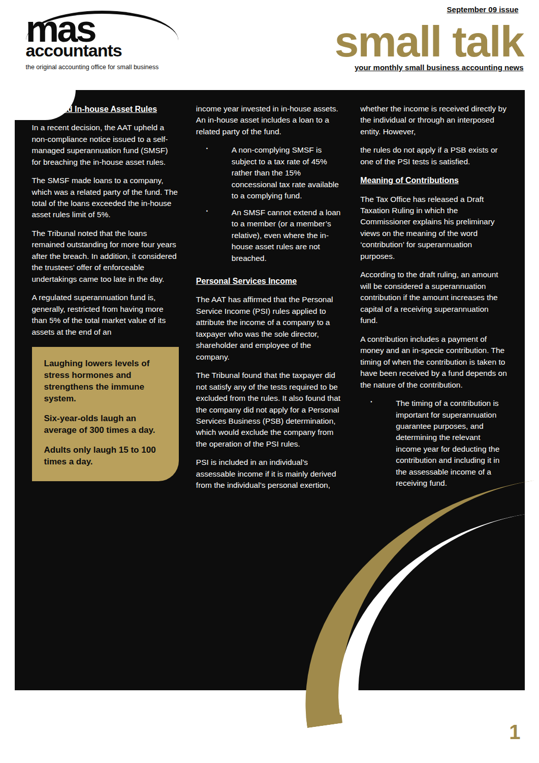September 09 issue
mas
accountants
the original accounting office for small business
small talk
your monthly small business accounting news
Loans and In-house Asset Rules
In a recent decision, the AAT upheld a non-compliance notice issued to a self-managed superannuation fund (SMSF) for breaching the in-house asset rules.
The SMSF made loans to a company, which was a related party of the fund. The total of the loans exceeded the in-house asset rules limit of 5%.
The Tribunal noted that the loans remained outstanding for more four years after the breach. In addition, it considered the trustees’ offer of enforceable undertakings came too late in the day.
A regulated superannuation fund is, generally, restricted from having more than 5% of the total market value of its assets at the end of an
Laughing lowers levels of stress hormones and strengthens the immune system.
Six-year-olds laugh an average of 300 times a day.
Adults only laugh 15 to 100 times a day.
income year invested in in-house assets. An in-house asset includes a loan to a related party of the fund.
A non-complying SMSF is subject to a tax rate of 45% rather than the 15% concessional tax rate available to a complying fund.
An SMSF cannot extend a loan to a member (or a member’s relative), even where the in-house asset rules are not breached.
Personal Services Income
The AAT has affirmed that the Personal Service Income (PSI) rules applied to attribute the income of a company to a taxpayer who was the sole director, shareholder and employee of the company.
The Tribunal found that the taxpayer did not satisfy any of the tests required to be excluded from the rules. It also found that the company did not apply for a Personal Services Business (PSB) determination, which would exclude the company from the operation of the PSI rules.
PSI is included in an individual’s assessable income if it is mainly derived from the individual’s personal exertion, whether the income is received directly by the individual or through an interposed entity. However,
the rules do not apply if a PSB exists or one of the PSI tests is satisfied.
Meaning of Contributions
The Tax Office has released a Draft Taxation Ruling in which the Commissioner explains his preliminary views on the meaning of the word ‘contribution’ for superannuation purposes.
According to the draft ruling, an amount will be considered a superannuation contribution if the amount increases the capital of a receiving superannuation fund.
A contribution includes a payment of money and an in-specie contribution. The timing of when the contribution is taken to have been received by a fund depends on the nature of the contribution.
The timing of a contribution is important for superannuation guarantee purposes, and determining the relevant income year for deducting the contribution and including it in the assessable income of a receiving fund.
1